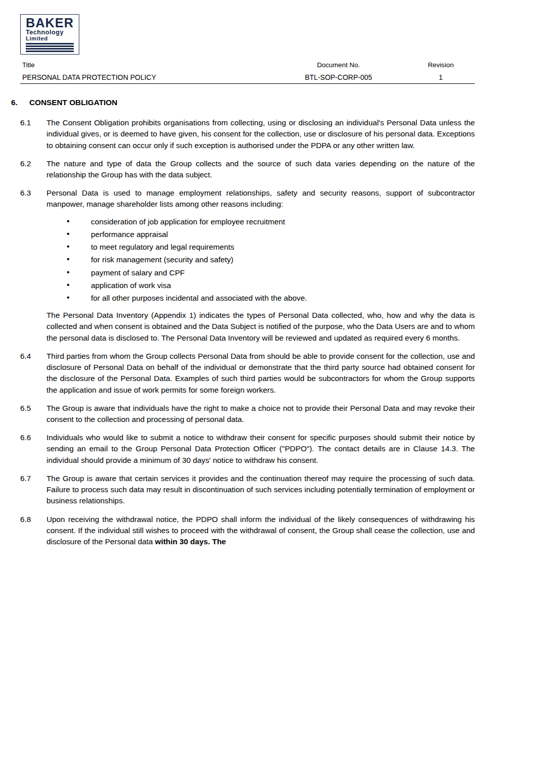BAKER Technology Limited
| Title | Document No. | Revision |
| PERSONAL DATA PROTECTION POLICY | BTL-SOP-CORP-005 | 1 |
6. CONSENT OBLIGATION
6.1 The Consent Obligation prohibits organisations from collecting, using or disclosing an individual's Personal Data unless the individual gives, or is deemed to have given, his consent for the collection, use or disclosure of his personal data. Exceptions to obtaining consent can occur only if such exception is authorised under the PDPA or any other written law.
6.2 The nature and type of data the Group collects and the source of such data varies depending on the nature of the relationship the Group has with the data subject.
6.3 Personal Data is used to manage employment relationships, safety and security reasons, support of subcontractor manpower, manage shareholder lists among other reasons including:
consideration of job application for employee recruitment
performance appraisal
to meet regulatory and legal requirements
for risk management (security and safety)
payment of salary and CPF
application of work visa
for all other purposes incidental and associated with the above.
The Personal Data Inventory (Appendix 1) indicates the types of Personal Data collected, who, how and why the data is collected and when consent is obtained and the Data Subject is notified of the purpose, who the Data Users are and to whom the personal data is disclosed to. The Personal Data Inventory will be reviewed and updated as required every 6 months.
6.4 Third parties from whom the Group collects Personal Data from should be able to provide consent for the collection, use and disclosure of Personal Data on behalf of the individual or demonstrate that the third party source had obtained consent for the disclosure of the Personal Data. Examples of such third parties would be subcontractors for whom the Group supports the application and issue of work permits for some foreign workers.
6.5 The Group is aware that individuals have the right to make a choice not to provide their Personal Data and may revoke their consent to the collection and processing of personal data.
6.6 Individuals who would like to submit a notice to withdraw their consent for specific purposes should submit their notice by sending an email to the Group Personal Data Protection Officer ("PDPO"). The contact details are in Clause 14.3. The individual should provide a minimum of 30 days' notice to withdraw his consent.
6.7 The Group is aware that certain services it provides and the continuation thereof may require the processing of such data. Failure to process such data may result in discontinuation of such services including potentially termination of employment or business relationships.
6.8 Upon receiving the withdrawal notice, the PDPO shall inform the individual of the likely consequences of withdrawing his consent. If the individual still wishes to proceed with the withdrawal of consent, the Group shall cease the collection, use and disclosure of the Personal data within 30 days. The